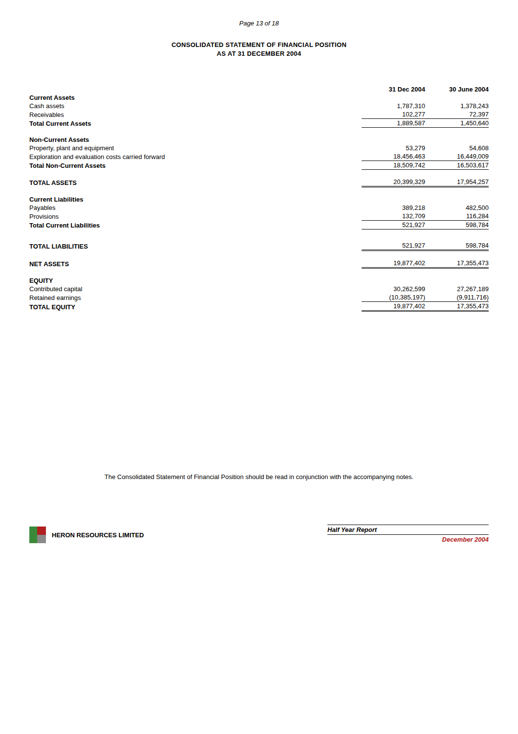Page 13 of 18
CONSOLIDATED STATEMENT OF FINANCIAL POSITION
AS AT 31 DECEMBER 2004
| | 31 Dec 2004 | 30 June 2004 |
| --- | --- | --- |
| Current Assets | | |
| Cash assets | 1,787,310 | 1,378,243 |
| Receivables | 102,277 | 72,397 |
| Total Current Assets | 1,889,587 | 1,450,640 |
| Non-Current Assets | | |
| Property, plant and equipment | 53,279 | 54,608 |
| Exploration and evaluation costs carried forward | 18,456,463 | 16,449,009 |
| Total Non-Current Assets | 18,509,742 | 16,503,617 |
| TOTAL ASSETS | 20,399,329 | 17,954,257 |
| Current Liabilities | | |
| Payables | 389,218 | 482,500 |
| Provisions | 132,709 | 116,284 |
| Total Current Liabilities | 521,927 | 598,784 |
| TOTAL LIABILITIES | 521,927 | 598,784 |
| NET ASSETS | 19,877,402 | 17,355,473 |
| EQUITY | | |
| Contributed capital | 30,262,599 | 27,267,189 |
| Retained earnings | (10,385,197) | (9,911,716) |
| TOTAL EQUITY | 19,877,402 | 17,355,473 |
The Consolidated Statement of Financial Position should be read in conjunction with the accompanying notes.
HERON RESOURCES LIMITED
Half Year Report
December 2004